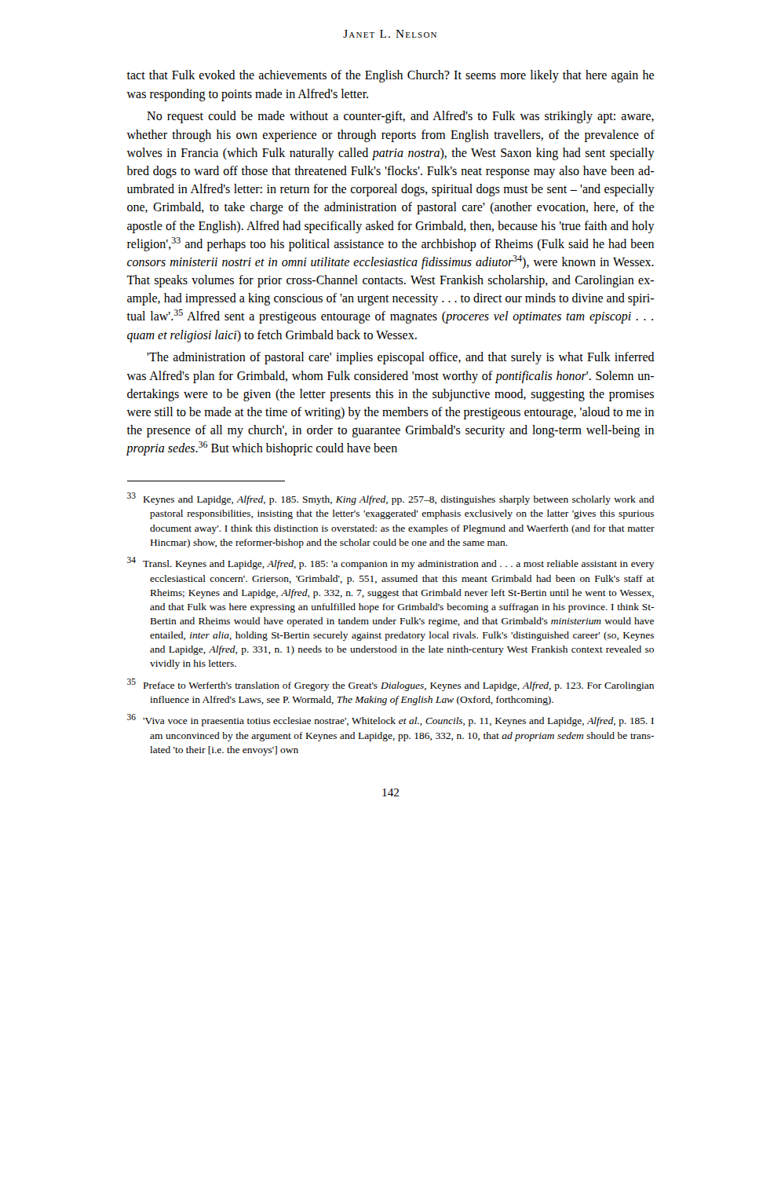Janet L. Nelson
tact that Fulk evoked the achievements of the English Church? It seems more likely that here again he was responding to points made in Alfred's letter.
No request could be made without a counter-gift, and Alfred's to Fulk was strikingly apt: aware, whether through his own experience or through reports from English travellers, of the prevalence of wolves in Francia (which Fulk naturally called patria nostra), the West Saxon king had sent specially bred dogs to ward off those that threatened Fulk's 'flocks'. Fulk's neat response may also have been adumbrated in Alfred's letter: in return for the corporeal dogs, spiritual dogs must be sent – 'and especially one, Grimbald, to take charge of the administration of pastoral care' (another evocation, here, of the apostle of the English). Alfred had specifically asked for Grimbald, then, because his 'true faith and holy religion',33 and perhaps too his political assistance to the archbishop of Rheims (Fulk said he had been consors ministerii nostri et in omni utilitate ecclesiastica fidissimus adiutor34), were known in Wessex. That speaks volumes for prior cross-Channel contacts. West Frankish scholarship, and Carolingian example, had impressed a king conscious of 'an urgent necessity . . . to direct our minds to divine and spiritual law'.35 Alfred sent a prestigeous entourage of magnates (proceres vel optimates tam episcopi . . . quam et religiosi laici) to fetch Grimbald back to Wessex.
'The administration of pastoral care' implies episcopal office, and that surely is what Fulk inferred was Alfred's plan for Grimbald, whom Fulk considered 'most worthy of pontificalis honor'. Solemn undertakings were to be given (the letter presents this in the subjunctive mood, suggesting the promises were still to be made at the time of writing) by the members of the prestigeous entourage, 'aloud to me in the presence of all my church', in order to guarantee Grimbald's security and long-term well-being in propria sedes.36 But which bishopric could have been
33 Keynes and Lapidge, Alfred, p. 185. Smyth, King Alfred, pp. 257–8, distinguishes sharply between scholarly work and pastoral responsibilities, insisting that the letter's 'exaggerated' emphasis exclusively on the latter 'gives this spurious document away'. I think this distinction is overstated: as the examples of Plegmund and Waerferth (and for that matter Hincmar) show, the reformer-bishop and the scholar could be one and the same man.
34 Transl. Keynes and Lapidge, Alfred, p. 185: 'a companion in my administration and . . . a most reliable assistant in every ecclesiastical concern'. Grierson, 'Grimbald', p. 551, assumed that this meant Grimbald had been on Fulk's staff at Rheims; Keynes and Lapidge, Alfred, p. 332, n. 7, suggest that Grimbald never left St-Bertin until he went to Wessex, and that Fulk was here expressing an unfulfilled hope for Grimbald's becoming a suffragan in his province. I think St-Bertin and Rheims would have operated in tandem under Fulk's regime, and that Grimbald's ministerium would have entailed, inter alia, holding St-Bertin securely against predatory local rivals. Fulk's 'distinguished career' (so, Keynes and Lapidge, Alfred, p. 331, n. 1) needs to be understood in the late ninth-century West Frankish context revealed so vividly in his letters.
35 Preface to Werferth's translation of Gregory the Great's Dialogues, Keynes and Lapidge, Alfred, p. 123. For Carolingian influence in Alfred's Laws, see P. Wormald, The Making of English Law (Oxford, forthcoming).
36'Viva voce in praesentia totius ecclesiae nostrae', Whitelock et al., Councils, p. 11, Keynes and Lapidge, Alfred, p. 185. I am unconvinced by the argument of Keynes and Lapidge, pp. 186, 332, n. 10, that ad propriam sedem should be translated 'to their [i.e. the envoys'] own
142